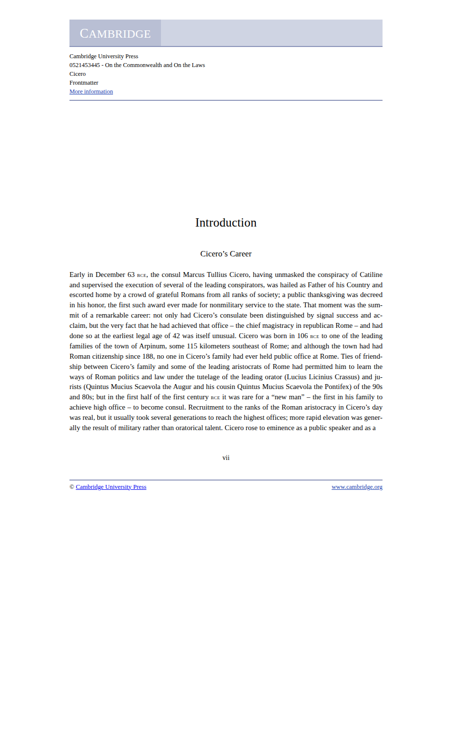CAMBRIDGE
Cambridge University Press
0521453445 - On the Commonwealth and On the Laws
Cicero
Frontmatter
More information
Introduction
Cicero’s Career
Early in December 63 bce, the consul Marcus Tullius Cicero, having unmasked the conspiracy of Catiline and supervised the execution of several of the leading conspirators, was hailed as Father of his Country and escorted home by a crowd of grateful Romans from all ranks of society; a public thanksgiving was decreed in his honor, the first such award ever made for nonmilitary service to the state. That moment was the summit of a remarkable career: not only had Cicero’s consulate been distinguished by signal success and acclaim, but the very fact that he had achieved that office – the chief magistracy in republican Rome – and had done so at the earliest legal age of 42 was itself unusual. Cicero was born in 106 bce to one of the leading families of the town of Arpinum, some 115 kilometers southeast of Rome; and although the town had had Roman citizenship since 188, no one in Cicero’s family had ever held public office at Rome. Ties of friendship between Cicero’s family and some of the leading aristocrats of Rome had permitted him to learn the ways of Roman politics and law under the tutelage of the leading orator (Lucius Licinius Crassus) and jurists (Quintus Mucius Scaevola the Augur and his cousin Quintus Mucius Scaevola the Pontifex) of the 90s and 80s; but in the first half of the first century bce it was rare for a “new man” – the first in his family to achieve high office – to become consul. Recruitment to the ranks of the Roman aristocracy in Cicero’s day was real, but it usually took several generations to reach the highest offices; more rapid elevation was generally the result of military rather than oratorical talent. Cicero rose to eminence as a public speaker and as a
vii
© Cambridge University Press
www.cambridge.org